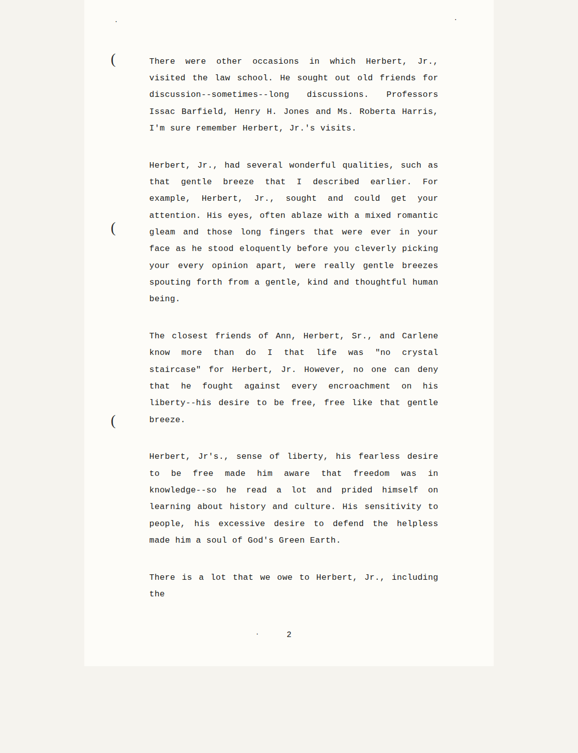.
.
(
(
(
There were other occasions in which Herbert, Jr., visited the law school. He sought out old friends for discussion--sometimes--long discussions. Professors Issac Barfield, Henry H. Jones and Ms. Roberta Harris, I'm sure remember Herbert, Jr.'s visits.
Herbert, Jr., had several wonderful qualities, such as that gentle breeze that I described earlier. For example, Herbert, Jr., sought and could get your attention. His eyes, often ablaze with a mixed romantic gleam and those long fingers that were ever in your face as he stood eloquently before you cleverly picking your every opinion apart, were really gentle breezes spouting forth from a gentle, kind and thoughtful human being.
The closest friends of Ann, Herbert, Sr., and Carlene know more than do I that life was "no crystal staircase" for Herbert, Jr. However, no one can deny that he fought against every encroachment on his liberty--his desire to be free, free like that gentle breeze.
Herbert, Jr's., sense of liberty, his fearless desire to be free made him aware that freedom was in knowledge--so he read a lot and prided himself on learning about history and culture. His sensitivity to people, his excessive desire to defend the helpless made him a soul of God's Green Earth.
There is a lot that we owe to Herbert, Jr., including the
.
2